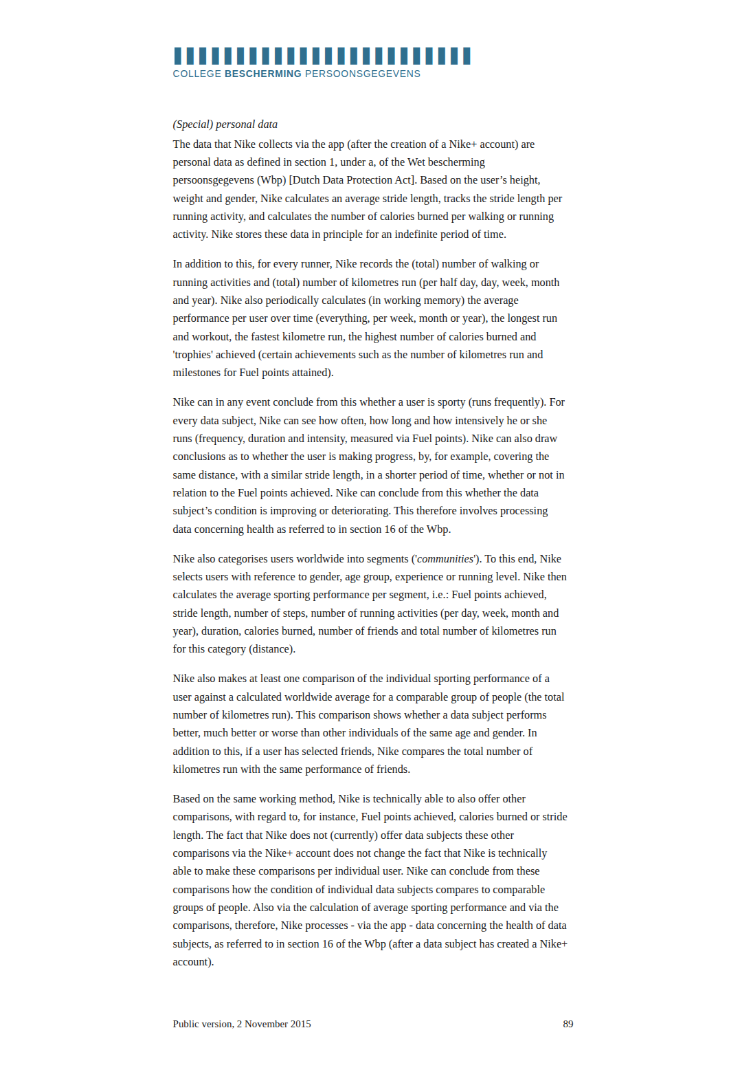▌▌▌▌▌▌▌▌▌▌▌▌▌▌▌▌▌▌▌▌▌▌▌▌
COLLEGE BESCHERMING PERSOONSGEGEVENS
(Special) personal data
The data that Nike collects via the app (after the creation of a Nike+ account) are personal data as defined in section 1, under a, of the Wet bescherming persoonsgegevens (Wbp) [Dutch Data Protection Act]. Based on the user’s height, weight and gender, Nike calculates an average stride length, tracks the stride length per running activity, and calculates the number of calories burned per walking or running activity. Nike stores these data in principle for an indefinite period of time.
In addition to this, for every runner, Nike records the (total) number of walking or running activities and (total) number of kilometres run (per half day, day, week, month and year). Nike also periodically calculates (in working memory) the average performance per user over time (everything, per week, month or year), the longest run and workout, the fastest kilometre run, the highest number of calories burned and 'trophies' achieved (certain achievements such as the number of kilometres run and milestones for Fuel points attained).
Nike can in any event conclude from this whether a user is sporty (runs frequently). For every data subject, Nike can see how often, how long and how intensively he or she runs (frequency, duration and intensity, measured via Fuel points). Nike can also draw conclusions as to whether the user is making progress, by, for example, covering the same distance, with a similar stride length, in a shorter period of time, whether or not in relation to the Fuel points achieved. Nike can conclude from this whether the data subject’s condition is improving or deteriorating. This therefore involves processing data concerning health as referred to in section 16 of the Wbp.
Nike also categorises users worldwide into segments ('communities'). To this end, Nike selects users with reference to gender, age group, experience or running level. Nike then calculates the average sporting performance per segment, i.e.: Fuel points achieved, stride length, number of steps, number of running activities (per day, week, month and year), duration, calories burned, number of friends and total number of kilometres run for this category (distance).
Nike also makes at least one comparison of the individual sporting performance of a user against a calculated worldwide average for a comparable group of people (the total number of kilometres run). This comparison shows whether a data subject performs better, much better or worse than other individuals of the same age and gender. In addition to this, if a user has selected friends, Nike compares the total number of kilometres run with the same performance of friends.
Based on the same working method, Nike is technically able to also offer other comparisons, with regard to, for instance, Fuel points achieved, calories burned or stride length. The fact that Nike does not (currently) offer data subjects these other comparisons via the Nike+ account does not change the fact that Nike is technically able to make these comparisons per individual user. Nike can conclude from these comparisons how the condition of individual data subjects compares to comparable groups of people. Also via the calculation of average sporting performance and via the comparisons, therefore, Nike processes - via the app - data concerning the health of data subjects, as referred to in section 16 of the Wbp (after a data subject has created a Nike+ account).
Public version, 2 November 2015 89